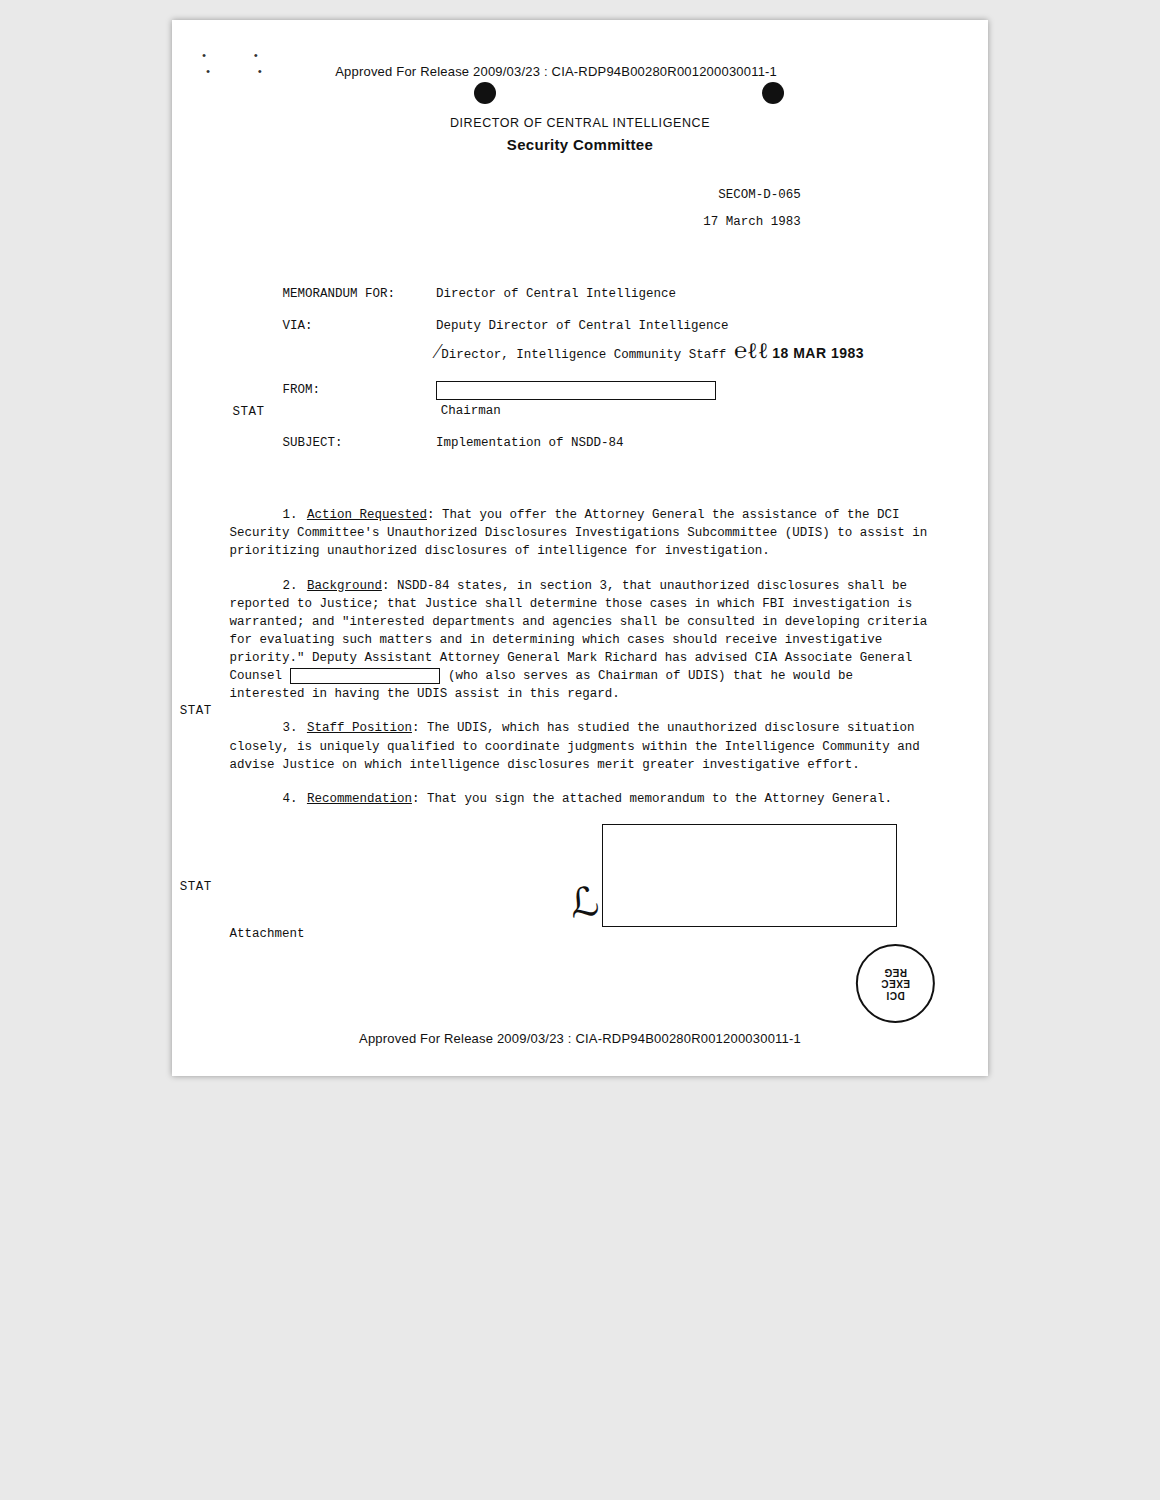• •
• •
Approved For Release 2009/03/23 : CIA-RDP94B00280R001200030011-1
DIRECTOR OF CENTRAL INTELLIGENCE
Security Committee
SECOM-D-065
17 March 1983
STAT
| MEMORANDUM FOR: | Director of Central Intelligence |
| VIA: | Deputy Director of Central Intelligence ⁄ Director, Intelligence Community Staff ℮ℓℓ 18 MAR 1983 |
| FROM: | Chairman |
| SUBJECT: | Implementation of NSDD-84 |
STAT STAT
1. Action Requested: That you offer the Attorney General the assistance of the DCI Security Committee's Unauthorized Disclosures Investigations Subcommittee (UDIS) to assist in prioritizing unauthorized disclosures of intelligence for investigation.
2. Background: NSDD-84 states, in section 3, that unauthorized disclosures shall be reported to Justice; that Justice shall determine those cases in which FBI investigation is warranted; and "interested departments and agencies shall be consulted in developing criteria for evaluating such matters and in determining which cases should receive investigative priority." Deputy Assistant Attorney General Mark Richard has advised CIA Associate General Counsel (who also serves as Chairman of UDIS) that he would be interested in having the UDIS assist in this regard.
3. Staff Position: The UDIS, which has studied the unauthorized disclosure situation closely, is uniquely qualified to coordinate judgments within the Intelligence Community and advise Justice on which intelligence disclosures merit greater investigative effort.
4. Recommendation: That you sign the attached memorandum to the Attorney General.
ℒ
Attachment
DCI
EXEC
REG
Approved For Release 2009/03/23 : CIA-RDP94B00280R001200030011-1